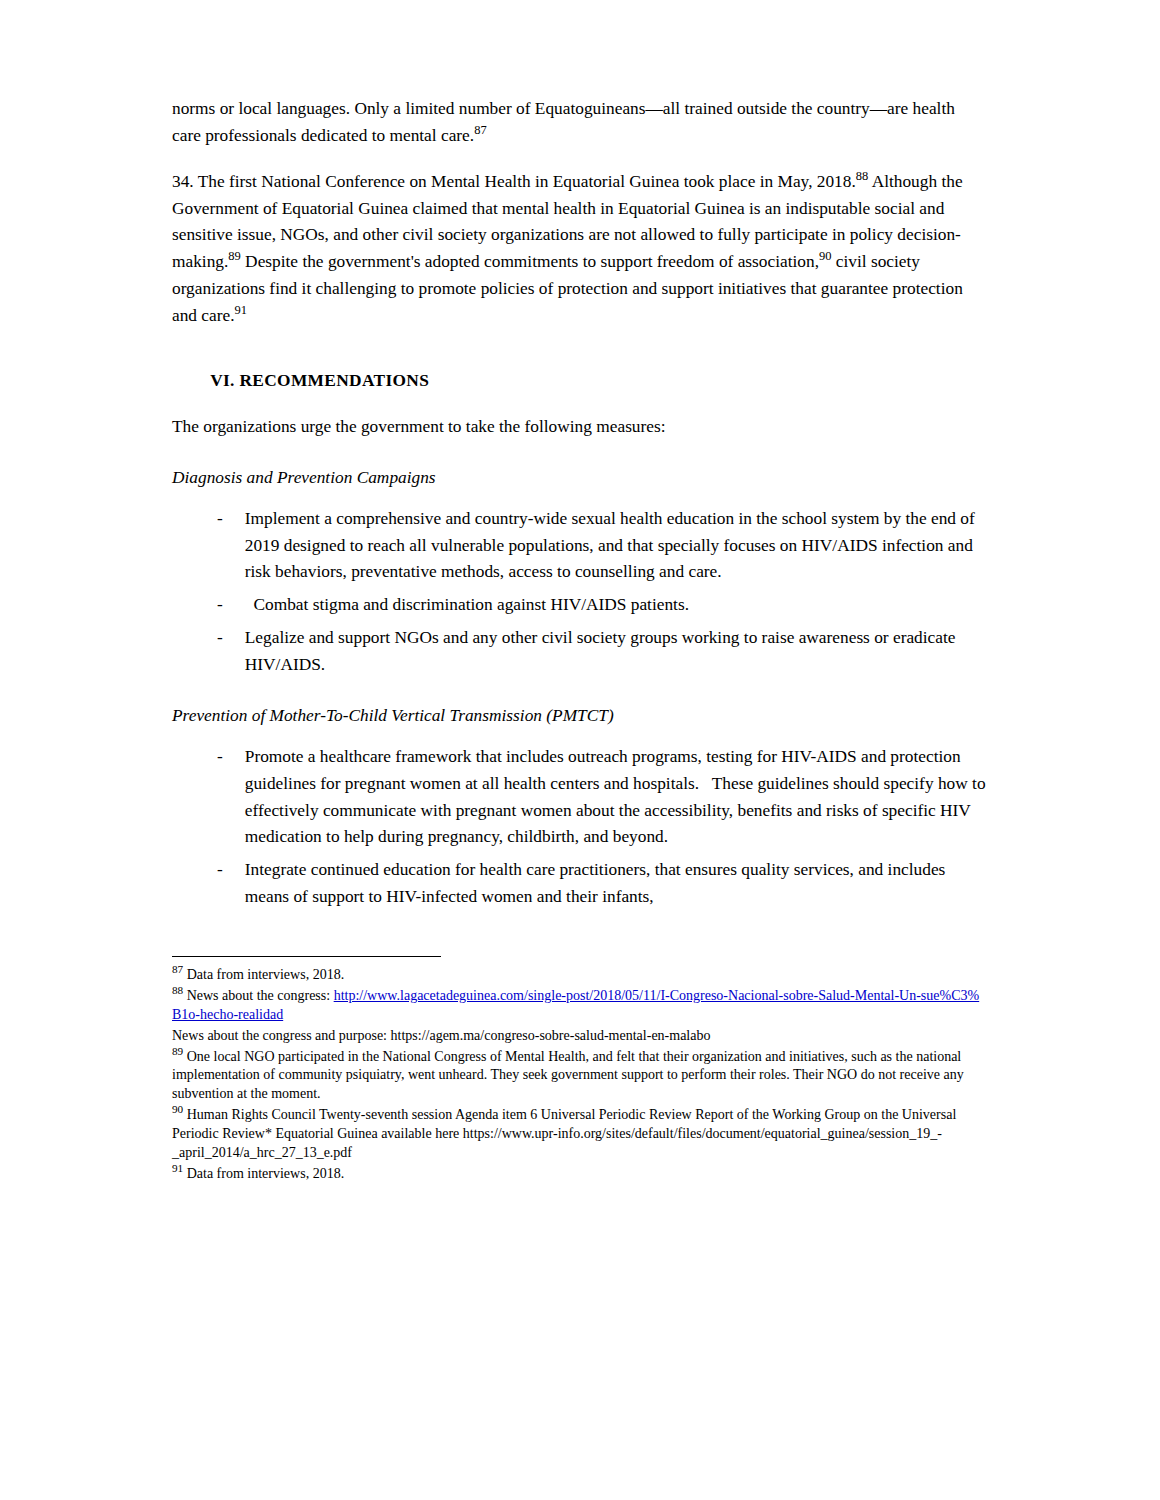norms or local languages. Only a limited number of Equatoguineans—all trained outside the country—are health care professionals dedicated to mental care.87
34. The first National Conference on Mental Health in Equatorial Guinea took place in May, 2018.88 Although the Government of Equatorial Guinea claimed that mental health in Equatorial Guinea is an indisputable social and sensitive issue, NGOs, and other civil society organizations are not allowed to fully participate in policy decision-making.89 Despite the government's adopted commitments to support freedom of association,90 civil society organizations find it challenging to promote policies of protection and support initiatives that guarantee protection and care.91
VI. RECOMMENDATIONS
The organizations urge the government to take the following measures:
Diagnosis and Prevention Campaigns
Implement a comprehensive and country-wide sexual health education in the school system by the end of 2019 designed to reach all vulnerable populations, and that specially focuses on HIV/AIDS infection and risk behaviors, preventative methods, access to counselling and care.
Combat stigma and discrimination against HIV/AIDS patients.
Legalize and support NGOs and any other civil society groups working to raise awareness or eradicate HIV/AIDS.
Prevention of Mother-To-Child Vertical Transmission (PMTCT)
Promote a healthcare framework that includes outreach programs, testing for HIV-AIDS and protection guidelines for pregnant women at all health centers and hospitals. These guidelines should specify how to effectively communicate with pregnant women about the accessibility, benefits and risks of specific HIV medication to help during pregnancy, childbirth, and beyond.
Integrate continued education for health care practitioners, that ensures quality services, and includes means of support to HIV-infected women and their infants,
87 Data from interviews, 2018.
88 News about the congress: http://www.lagacetadeguinea.com/single-post/2018/05/11/I-Congreso-Nacional-sobre-Salud-Mental-Un-sue%C3%B1o-hecho-realidad
News about the congress and purpose: https://agem.ma/congreso-sobre-salud-mental-en-malabo
89 One local NGO participated in the National Congress of Mental Health, and felt that their organization and initiatives, such as the national implementation of community psiquiatry, went unheard. They seek government support to perform their roles. Their NGO do not receive any subvention at the moment.
90 Human Rights Council Twenty-seventh session Agenda item 6 Universal Periodic Review Report of the Working Group on the Universal Periodic Review* Equatorial Guinea available here https://www.upr-info.org/sites/default/files/document/equatorial_guinea/session_19_-_april_2014/a_hrc_27_13_e.pdf
91 Data from interviews, 2018.